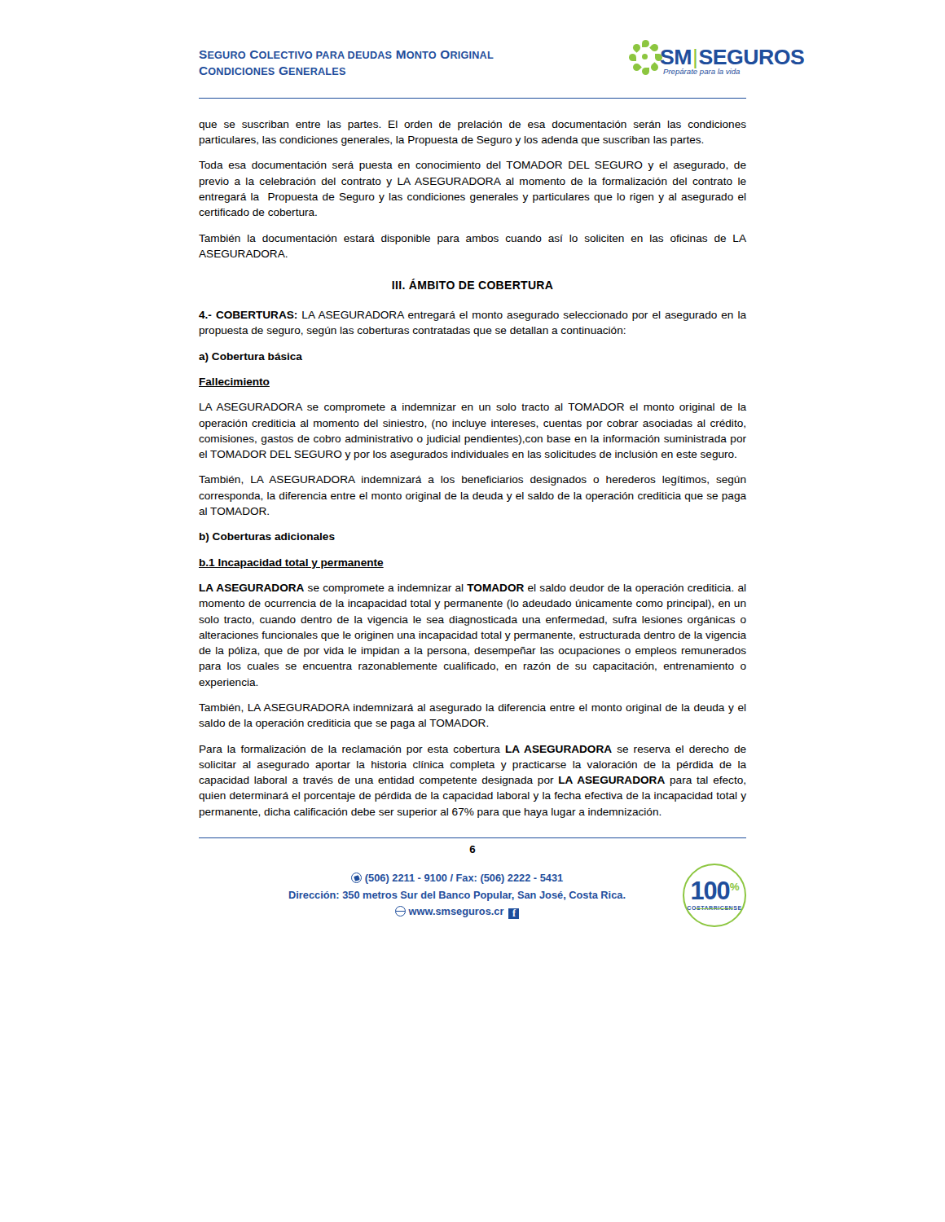SEGURO COLECTIVO PARA DEUDAS MONTO ORIGINAL CONDICIONES GENERALES
SM|SEGUROS
Prepárate para la vida
que se suscriban entre las partes. El orden de prelación de esa documentación serán las condiciones particulares, las condiciones generales, la Propuesta de Seguro y los adenda que suscriban las partes.
Toda esa documentación será puesta en conocimiento del TOMADOR DEL SEGURO y el asegurado, de previo a la celebración del contrato y LA ASEGURADORA al momento de la formalización del contrato le entregará la Propuesta de Seguro y las condiciones generales y particulares que lo rigen y al asegurado el certificado de cobertura.
También la documentación estará disponible para ambos cuando así lo soliciten en las oficinas de LA ASEGURADORA.
III. ÁMBITO DE COBERTURA
4.- COBERTURAS: LA ASEGURADORA entregará el monto asegurado seleccionado por el asegurado en la propuesta de seguro, según las coberturas contratadas que se detallan a continuación:
a) Cobertura básica
Fallecimiento
LA ASEGURADORA se compromete a indemnizar en un solo tracto al TOMADOR el monto original de la operación crediticia al momento del siniestro, (no incluye intereses, cuentas por cobrar asociadas al crédito, comisiones, gastos de cobro administrativo o judicial pendientes),con base en la información suministrada por el TOMADOR DEL SEGURO y por los asegurados individuales en las solicitudes de inclusión en este seguro.
También, LA ASEGURADORA indemnizará a los beneficiarios designados o herederos legítimos, según corresponda, la diferencia entre el monto original de la deuda y el saldo de la operación crediticia que se paga al TOMADOR.
b) Coberturas adicionales
b.1 Incapacidad total y permanente
LA ASEGURADORA se compromete a indemnizar al TOMADOR el saldo deudor de la operación crediticia. al momento de ocurrencia de la incapacidad total y permanente (lo adeudado únicamente como principal), en un solo tracto, cuando dentro de la vigencia le sea diagnosticada una enfermedad, sufra lesiones orgánicas o alteraciones funcionales que le originen una incapacidad total y permanente, estructurada dentro de la vigencia de la póliza, que de por vida le impidan a la persona, desempeñar las ocupaciones o empleos remunerados para los cuales se encuentra razonablemente cualificado, en razón de su capacitación, entrenamiento o experiencia.
También, LA ASEGURADORA indemnizará al asegurado la diferencia entre el monto original de la deuda y el saldo de la operación crediticia que se paga al TOMADOR.
Para la formalización de la reclamación por esta cobertura LA ASEGURADORA se reserva el derecho de solicitar al asegurado aportar la historia clínica completa y practicarse la valoración de la pérdida de la capacidad laboral a través de una entidad competente designada por LA ASEGURADORA para tal efecto, quien determinará el porcentaje de pérdida de la capacidad laboral y la fecha efectiva de la incapacidad total y permanente, dicha calificación debe ser superior al 67% para que haya lugar a indemnización.
6
(506) 2211 - 9100 / Fax: (506) 2222 - 5431 Dirección: 350 metros Sur del Banco Popular, San José, Costa Rica. www.smseguros.crf
100%
COSTARRICENSE